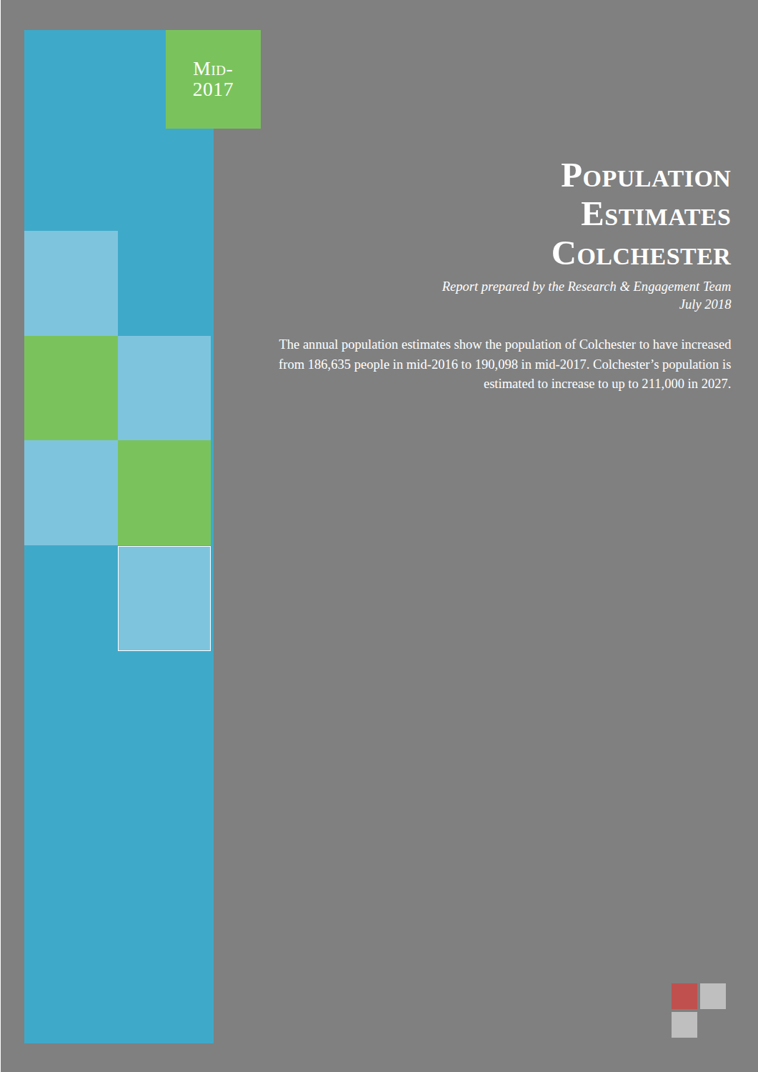Mid-
2017
Population
Estimates
Colchester
Report prepared by the Research & Engagement Team
July 2018
The annual population estimates show the population of Colchester to have increased from 186,635 people in mid-2016 to 190,098 in mid-2017. Colchester’s population is estimated to increase to up to 211,000 in 2027.